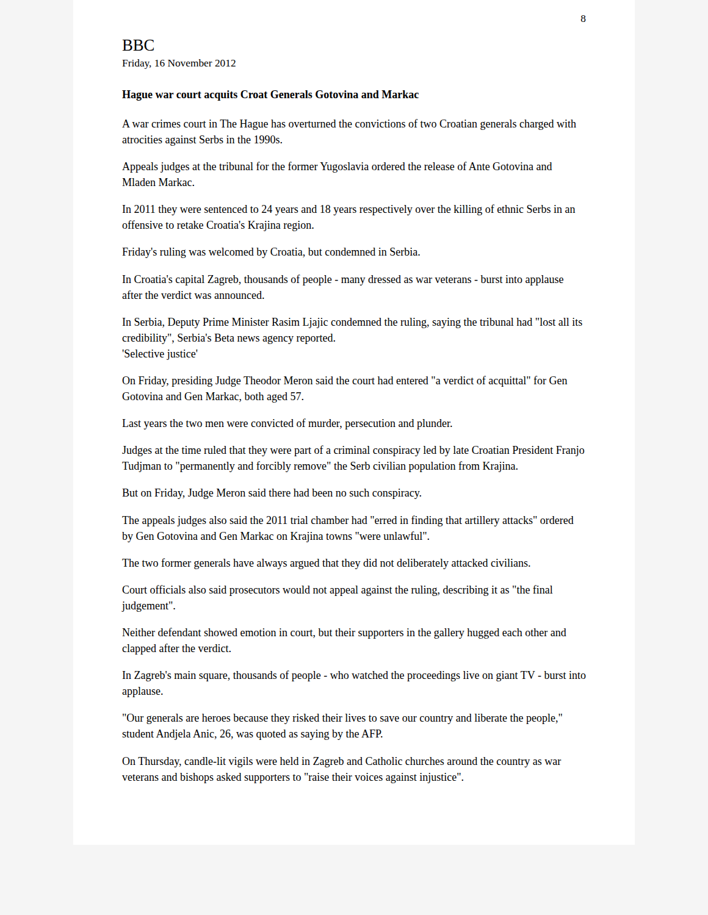8
BBC
Friday, 16 November 2012
Hague war court acquits Croat Generals Gotovina and Markac
A war crimes court in The Hague has overturned the convictions of two Croatian generals charged with atrocities against Serbs in the 1990s.
Appeals judges at the tribunal for the former Yugoslavia ordered the release of Ante Gotovina and Mladen Markac.
In 2011 they were sentenced to 24 years and 18 years respectively over the killing of ethnic Serbs in an offensive to retake Croatia's Krajina region.
Friday's ruling was welcomed by Croatia, but condemned in Serbia.
In Croatia's capital Zagreb, thousands of people - many dressed as war veterans - burst into applause after the verdict was announced.
In Serbia, Deputy Prime Minister Rasim Ljajic condemned the ruling, saying the tribunal had "lost all its credibility", Serbia's Beta news agency reported.
'Selective justice'
On Friday, presiding Judge Theodor Meron said the court had entered "a verdict of acquittal" for Gen Gotovina and Gen Markac, both aged 57.
Last years the two men were convicted of murder, persecution and plunder.
Judges at the time ruled that they were part of a criminal conspiracy led by late Croatian President Franjo Tudjman to "permanently and forcibly remove" the Serb civilian population from Krajina.
But on Friday, Judge Meron said there had been no such conspiracy.
The appeals judges also said the 2011 trial chamber had "erred in finding that artillery attacks" ordered by Gen Gotovina and Gen Markac on Krajina towns "were unlawful".
The two former generals have always argued that they did not deliberately attacked civilians.
Court officials also said prosecutors would not appeal against the ruling, describing it as "the final judgement".
Neither defendant showed emotion in court, but their supporters in the gallery hugged each other and clapped after the verdict.
In Zagreb's main square, thousands of people - who watched the proceedings live on giant TV - burst into applause.
"Our generals are heroes because they risked their lives to save our country and liberate the people," student Andjela Anic, 26, was quoted as saying by the AFP.
On Thursday, candle-lit vigils were held in Zagreb and Catholic churches around the country as war veterans and bishops asked supporters to "raise their voices against injustice".